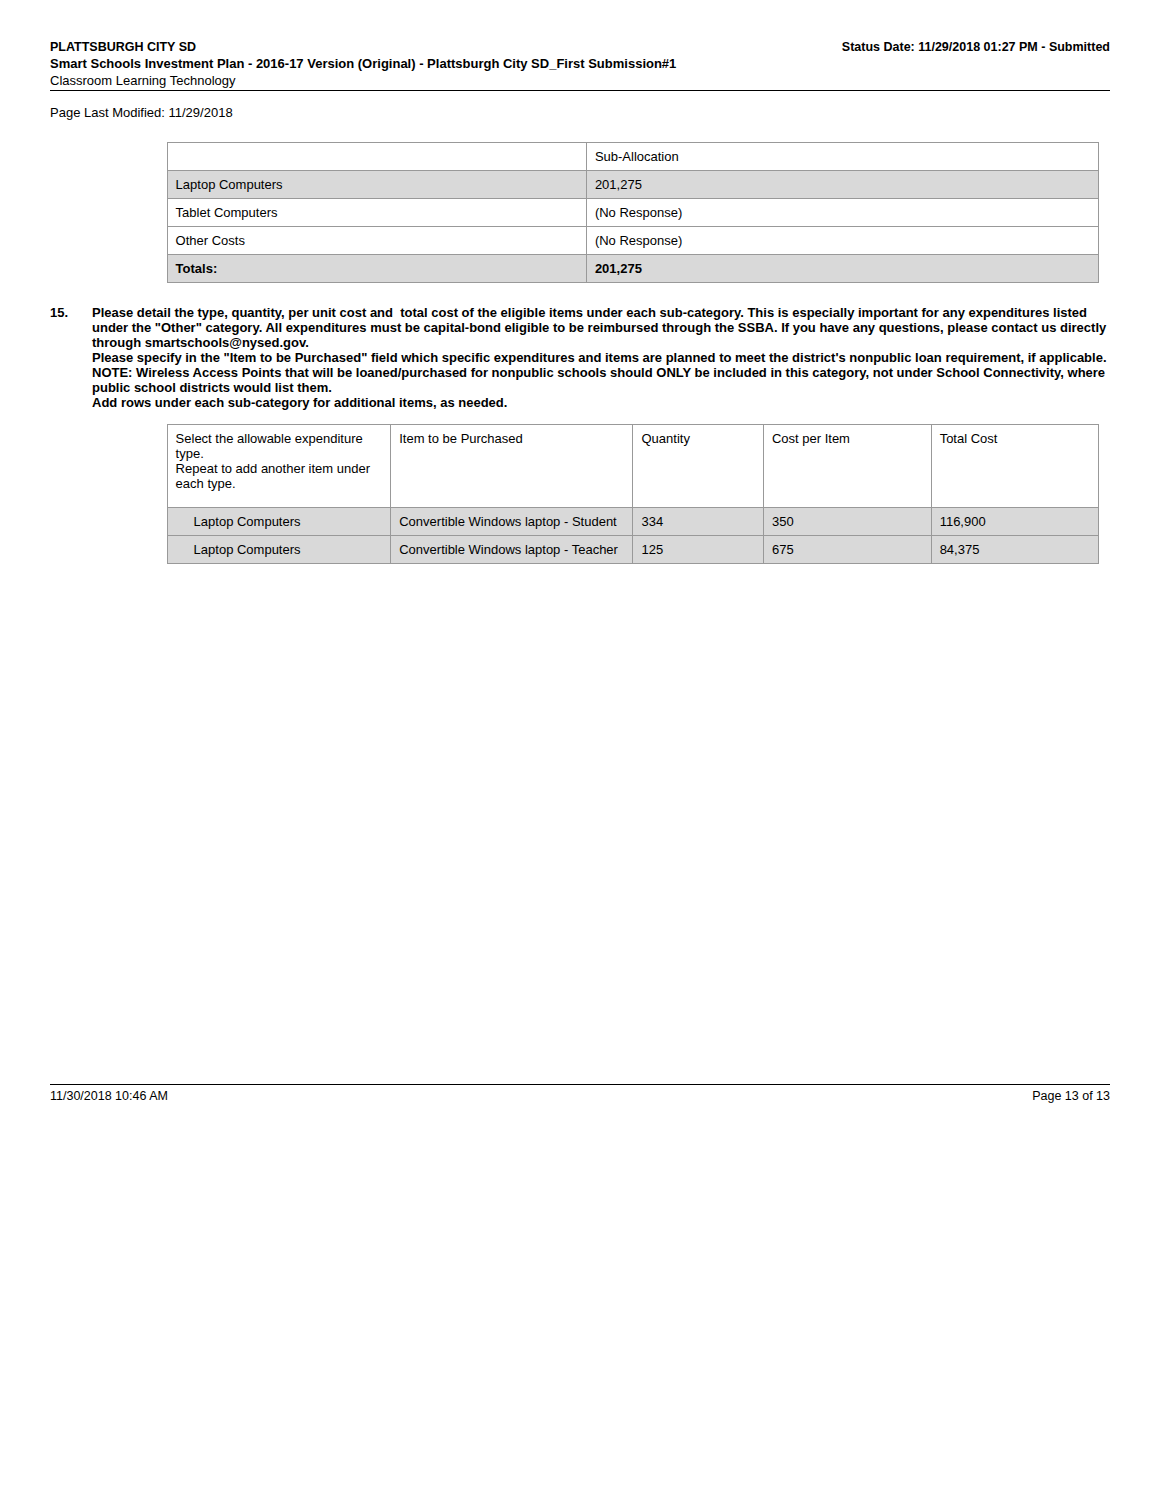PLATTSBURGH CITY SD
Status Date: 11/29/2018 01:27 PM - Submitted
Smart Schools Investment Plan - 2016-17 Version (Original) - Plattsburgh City SD_First Submission#1
Classroom Learning Technology
Page Last Modified: 11/29/2018
| | Sub-Allocation |
| --- | --- |
| Laptop Computers | 201,275 |
| Tablet Computers | (No Response) |
| Other Costs | (No Response) |
| Totals: | 201,275 |
15.
Please detail the type, quantity, per unit cost and total cost of the eligible items under each sub-category. This is especially important for any expenditures listed under the "Other" category. All expenditures must be capital-bond eligible to be reimbursed through the SSBA. If you have any questions, please contact us directly through smartschools@nysed.gov.
Please specify in the "Item to be Purchased" field which specific expenditures and items are planned to meet the district's nonpublic loan requirement, if applicable.
NOTE: Wireless Access Points that will be loaned/purchased for nonpublic schools should ONLY be included in this category, not under School Connectivity, where public school districts would list them.
Add rows under each sub-category for additional items, as needed.
| Select the allowable expenditure type. Repeat to add another item under each type. | Item to be Purchased | Quantity | Cost per Item | Total Cost |
| --- | --- | --- | --- | --- |
| Laptop Computers | Convertible Windows laptop - Student | 334 | 350 | 116,900 |
| Laptop Computers | Convertible Windows laptop - Teacher | 125 | 675 | 84,375 |
11/30/2018 10:46 AM
Page 13 of 13